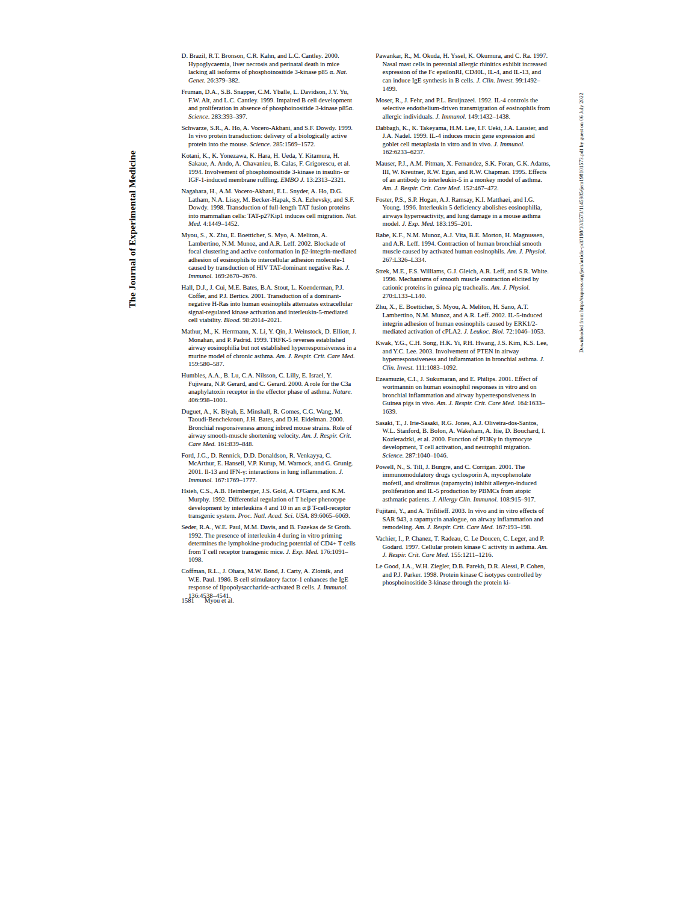The Journal of Experimental Medicine
Downloaded from http://rupress.org/jem/article-pdf/198/10/1573/1145985/jem198101573.pdf by guest on 06 July 2022
D. Brazil, R.T. Bronson, C.R. Kahn, and L.C. Cantley. 2000. Hypoglycaemia, liver necrosis and perinatal death in mice lacking all isoforms of phosphoinositide 3-kinase p85 α. Nat. Genet. 26:379–382.
Fruman, D.A., S.B. Snapper, C.M. Yballe, L. Davidson, J.Y. Yu, F.W. Alt, and L.C. Cantley. 1999. Impaired B cell development and proliferation in absence of phosphoinositide 3-kinase p85α. Science. 283:393–397.
Schwarze, S.R., A. Ho, A. Vocero-Akbani, and S.F. Dowdy. 1999. In vivo protein transduction: delivery of a biologically active protein into the mouse. Science. 285:1569–1572.
Kotani, K., K. Yonezawa, K. Hara, H. Ueda, Y. Kitamura, H. Sakaue, A. Ando, A. Chavanieu, B. Calas, F. Grigorescu, et al. 1994. Involvement of phosphoinositide 3-kinase in insulin- or IGF-1-induced membrane ruffling. EMBO J. 13:2313–2321.
Nagahara, H., A.M. Vocero-Akbani, E.L. Snyder, A. Ho, D.G. Latham, N.A. Lissy, M. Becker-Hapak, S.A. Ezhevsky, and S.F. Dowdy. 1998. Transduction of full-length TAT fusion proteins into mammalian cells: TAT-p27Kip1 induces cell migration. Nat. Med. 4:1449–1452.
Myou, S., X. Zhu, E. Boetticher, S. Myo, A. Meliton, A. Lambertino, N.M. Munoz, and A.R. Leff. 2002. Blockade of focal clustering and active conformation in β2-integrin-mediated adhesion of eosinophils to intercellular adhesion molecule-1 caused by transduction of HIV TAT-dominant negative Ras. J. Immunol. 169:2670–2676.
Hall, D.J., J. Cui, M.E. Bates, B.A. Stout, L. Koenderman, P.J. Coffer, and P.J. Bertics. 2001. Transduction of a dominant-negative H-Ras into human eosinophils attenuates extracellular signal-regulated kinase activation and interleukin-5-mediated cell viability. Blood. 98:2014–2021.
Mathur, M., K. Herrmann, X. Li, Y. Qin, J. Weinstock, D. Elliott, J. Monahan, and P. Padrid. 1999. TRFK-5 reverses established airway eosinophilia but not established hyperresponsiveness in a murine model of chronic asthma. Am. J. Respir. Crit. Care Med. 159:580–587.
Humbles, A.A., B. Lu, C.A. Nilsson, C. Lilly, E. Israel, Y. Fujiwara, N.P. Gerard, and C. Gerard. 2000. A role for the C3a anaphylatoxin receptor in the effector phase of asthma. Nature. 406:998–1001.
Duguet, A., K. Biyah, E. Minshall, R. Gomes, C.G. Wang, M. Taoudi-Benchekroun, J.H. Bates, and D.H. Eidelman. 2000. Bronchial responsiveness among inbred mouse strains. Role of airway smooth-muscle shortening velocity. Am. J. Respir. Crit. Care Med. 161:839–848.
Ford, J.G., D. Rennick, D.D. Donaldson, R. Venkayya, C. McArthur, E. Hansell, V.P. Kurup, M. Warnock, and G. Grunig. 2001. Il-13 and IFN-γ: interactions in lung inflammation. J. Immunol. 167:1769–1777.
Hsieh, C.S., A.B. Heimberger, J.S. Gold, A. O'Garra, and K.M. Murphy. 1992. Differential regulation of T helper phenotype development by interleukins 4 and 10 in an α β T-cell-receptor transgenic system. Proc. Natl. Acad. Sci. USA. 89:6065–6069.
Seder, R.A., W.E. Paul, M.M. Davis, and B. Fazekas de St Groth. 1992. The presence of interleukin 4 during in vitro priming determines the lymphokine-producing potential of CD4+ T cells from T cell receptor transgenic mice. J. Exp. Med. 176:1091–1098.
Coffman, R.L., J. Ohara, M.W. Bond, J. Carty, A. Zlotnik, and W.E. Paul. 1986. B cell stimulatory factor-1 enhances the IgE response of lipopolysaccharide-activated B cells. J. Immunol. 136:4538–4541.
Pawankar, R., M. Okuda, H. Yssel, K. Okumura, and C. Ra. 1997. Nasal mast cells in perennial allergic rhinitics exhibit increased expression of the Fc epsilonRI, CD40L, IL-4, and IL-13, and can induce IgE synthesis in B cells. J. Clin. Invest. 99:1492–1499.
Moser, R., J. Fehr, and P.L. Bruijnzeel. 1992. IL-4 controls the selective endothelium-driven transmigration of eosinophils from allergic individuals. J. Immunol. 149:1432–1438.
Dabbagh, K., K. Takeyama, H.M. Lee, I.F. Ueki, J.A. Lausier, and J.A. Nadel. 1999. IL-4 induces mucin gene expression and goblet cell metaplasia in vitro and in vivo. J. Immunol. 162:6233–6237.
Mauser, P.J., A.M. Pitman, X. Fernandez, S.K. Foran, G.K. Adams, III, W. Kreutner, R.W. Egan, and R.W. Chapman. 1995. Effects of an antibody to interleukin-5 in a monkey model of asthma. Am. J. Respir. Crit. Care Med. 152:467–472.
Foster, P.S., S.P. Hogan, A.J. Ramsay, K.I. Matthaei, and I.G. Young. 1996. Interleukin 5 deficiency abolishes eosinophilia, airways hyperreactivity, and lung damage in a mouse asthma model. J. Exp. Med. 183:195–201.
Rabe, K.F., N.M. Munoz, A.J. Vita, B.E. Morton, H. Magnussen, and A.R. Leff. 1994. Contraction of human bronchial smooth muscle caused by activated human eosinophils. Am. J. Physiol. 267:L326–L334.
Strek, M.E., F.S. Williams, G.J. Gleich, A.R. Leff, and S.R. White. 1996. Mechanisms of smooth muscle contraction elicited by cationic proteins in guinea pig trachealis. Am. J. Physiol. 270:L133–L140.
Zhu, X., E. Boetticher, S. Myou, A. Meliton, H. Sano, A.T. Lambertino, N.M. Munoz, and A.R. Leff. 2002. IL-5-induced integrin adhesion of human eosinophils caused by ERK1/2- mediated activation of cPLA2. J. Leukoc. Biol. 72:1046–1053.
Kwak, Y.G., C.H. Song, H.K. Yi, P.H. Hwang, J.S. Kim, K.S. Lee, and Y.C. Lee. 2003. Involvement of PTEN in airway hyperresponsiveness and inflammation in bronchial asthma. J. Clin. Invest. 111:1083–1092.
Ezeamuzie, C.I., J. Sukumaran, and E. Philips. 2001. Effect of wortmannin on human eosinophil responses in vitro and on bronchial inflammation and airway hyperresponsiveness in Guinea pigs in vivo. Am. J. Respir. Crit. Care Med. 164:1633–1639.
Sasaki, T., J. Irie-Sasaki, R.G. Jones, A.J. Oliveira-dos-Santos, W.L. Stanford, B. Bolon, A. Wakeham, A. Itie, D. Bouchard, I. Kozieradzki, et al. 2000. Function of PI3Kγ in thymocyte development, T cell activation, and neutrophil migration. Science. 287:1040–1046.
Powell, N., S. Till, J. Bungre, and C. Corrigan. 2001. The immunomodulatory drugs cyclosporin A, mycophenolate mofetil, and sirolimus (rapamycin) inhibit allergen-induced proliferation and IL-5 production by PBMCs from atopic asthmatic patients. J. Allergy Clin. Immunol. 108:915–917.
Fujitani, Y., and A. Trifilieff. 2003. In vivo and in vitro effects of SAR 943, a rapamycin analogue, on airway inflammation and remodeling. Am. J. Respir. Crit. Care Med. 167:193–198.
Vachier, I., P. Chanez, T. Radeau, C. Le Doucen, C. Leger, and P. Godard. 1997. Cellular protein kinase C activity in asthma. Am. J. Respir. Crit. Care Med. 155:1211–1216.
Le Good, J.A., W.H. Ziegler, D.B. Parekh, D.R. Alessi, P. Cohen, and P.J. Parker. 1998. Protein kinase C isotypes controlled by phosphoinositide 3-kinase through the protein ki-
1581 Myou et al.